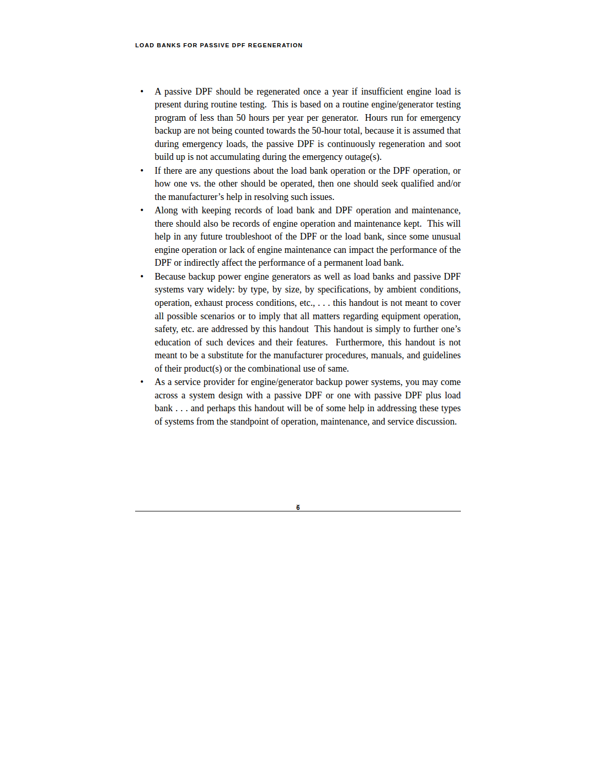Load Banks for Passive DPF Regeneration
A passive DPF should be regenerated once a year if insufficient engine load is present during routine testing. This is based on a routine engine/generator testing program of less than 50 hours per year per generator. Hours run for emergency backup are not being counted towards the 50-hour total, because it is assumed that during emergency loads, the passive DPF is continuously regeneration and soot build up is not accumulating during the emergency outage(s).
If there are any questions about the load bank operation or the DPF operation, or how one vs. the other should be operated, then one should seek qualified and/or the manufacturer’s help in resolving such issues.
Along with keeping records of load bank and DPF operation and maintenance, there should also be records of engine operation and maintenance kept. This will help in any future troubleshoot of the DPF or the load bank, since some unusual engine operation or lack of engine maintenance can impact the performance of the DPF or indirectly affect the performance of a permanent load bank.
Because backup power engine generators as well as load banks and passive DPF systems vary widely: by type, by size, by specifications, by ambient conditions, operation, exhaust process conditions, etc., . . . this handout is not meant to cover all possible scenarios or to imply that all matters regarding equipment operation, safety, etc. are addressed by this handout This handout is simply to further one’s education of such devices and their features. Furthermore, this handout is not meant to be a substitute for the manufacturer procedures, manuals, and guidelines of their product(s) or the combinational use of same.
As a service provider for engine/generator backup power systems, you may come across a system design with a passive DPF or one with passive DPF plus load bank . . . and perhaps this handout will be of some help in addressing these types of systems from the standpoint of operation, maintenance, and service discussion.
_6